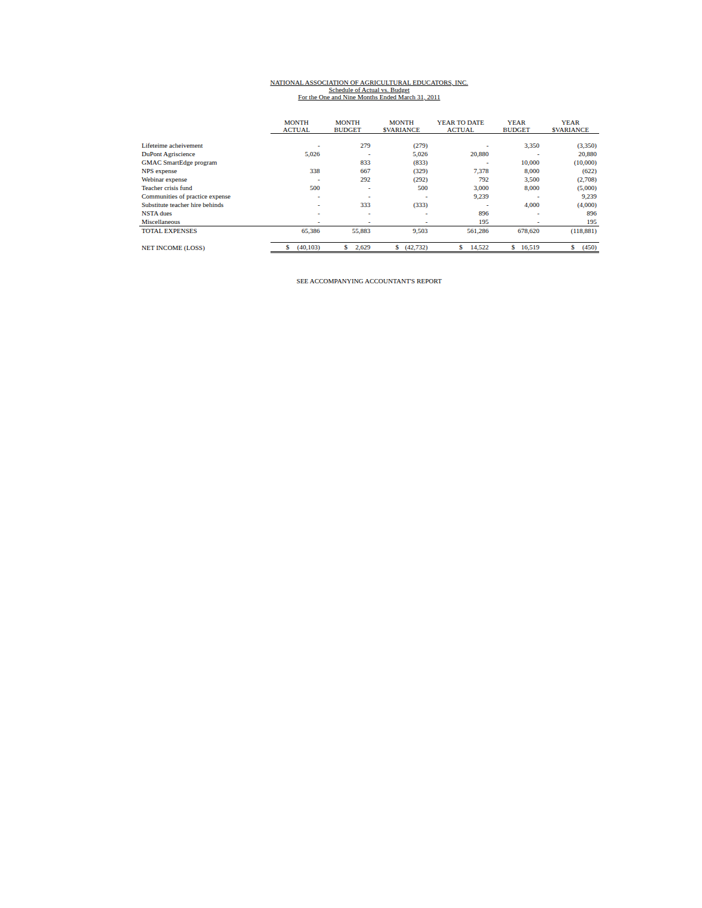NATIONAL ASSOCIATION OF AGRICULTURAL EDUCATORS, INC.
Schedule of Actual vs. Budget
For the One and Nine Months Ended March 31, 2011
| | MONTH | MONTH | MONTH | YEAR TO DATE | YEAR | YEAR |
| --- | --- | --- | --- | --- | --- | --- |
| | ACTUAL | BUDGET | $VARIANCE | ACTUAL | BUDGET | $VARIANCE |
| Lifeteime acheivement | - | 279 | (279) | - | 3,350 | (3,350) |
| DuPont Agriscience | 5,026 | - | 5,026 | 20,880 | - | 20,880 |
| GMAC SmartEdge program | | 833 | (833) | - | 10,000 | (10,000) |
| NPS expense | 338 | 667 | (329) | 7,378 | 8,000 | (622) |
| Webinar expense | - | 292 | (292) | 792 | 3,500 | (2,708) |
| Teacher crisis fund | 500 | - | 500 | 3,000 | 8,000 | (5,000) |
| Communities of practice expense | - | - | - | 9,239 | - | 9,239 |
| Substitute teacher hire behinds | - | 333 | (333) | - | 4,000 | (4,000) |
| NSTA dues | - | - | - | 896 | - | 896 |
| Miscellaneous | - | - | - | 195 | - | 195 |
| TOTAL EXPENSES | 65,386 | 55,883 | 9,503 | 561,286 | 678,620 | (118,881) |
| NET INCOME (LOSS) | $ (40,103) | $ 2,629 | $ (42,732) | $ 14,522 | $ 16,519 | $ (450) |
SEE ACCOMPANYING ACCOUNTANT'S REPORT